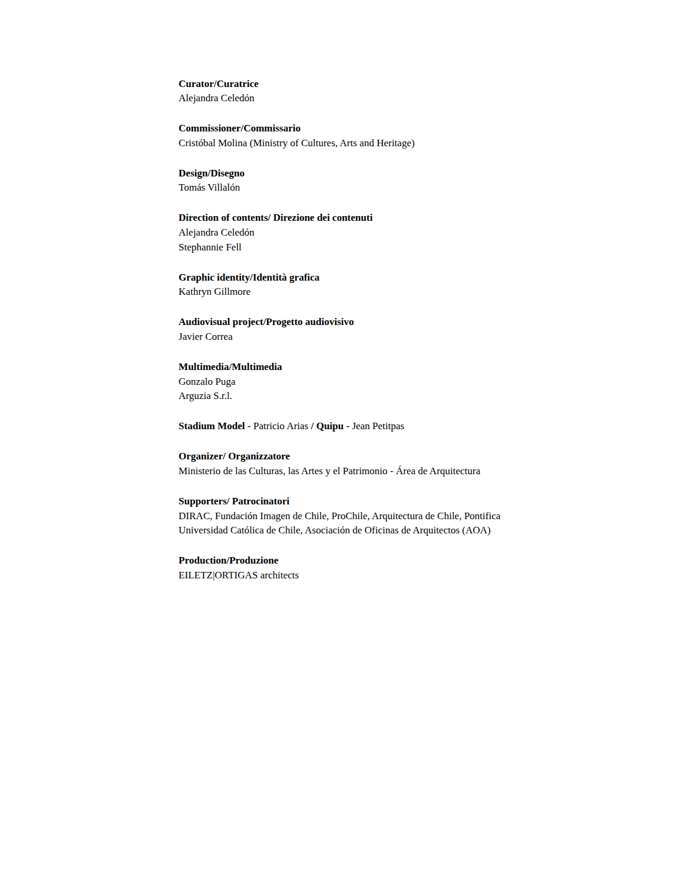Curator/Curatrice
Alejandra Celedón
Commissioner/Commissario
Cristóbal Molina (Ministry of Cultures, Arts and Heritage)
Design/Disegno
Tomás Villalón
Direction of contents/ Direzione dei contenuti
Alejandra Celedón
Stephannie Fell
Graphic identity/Identità grafica
Kathryn Gillmore
Audiovisual project/Progetto audiovisivo
Javier Correa
Multimedia/Multimedia
Gonzalo Puga
Arguzia S.r.l.
Stadium Model - Patricio Arias / Quipu - Jean Petitpas
Organizer/ Organizzatore
Ministerio de las Culturas, las Artes y el Patrimonio - Área de Arquitectura
Supporters/ Patrocinatori
DIRAC, Fundación Imagen de Chile, ProChile, Arquitectura de Chile, Pontifica Universidad Católica de Chile, Asociación de Oficinas de Arquitectos (AOA)
Production/Produzione
EILETZ|ORTIGAS architects